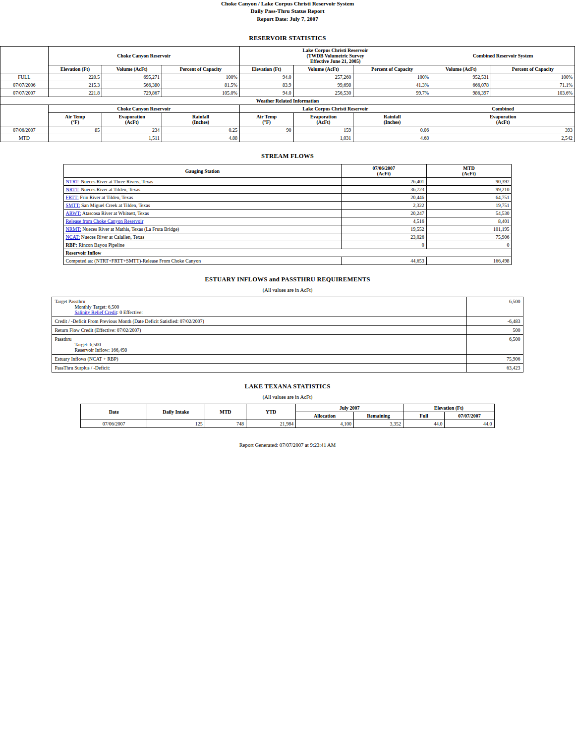Choke Canyon / Lake Corpus Christi Reservoir System
Daily Pass-Thru Status Report
Report Date: July 7, 2007
RESERVOIR STATISTICS
| | Choke Canyon Reservoir | Lake Corpus Christi Reservoir (TWDB Volumetric Survey Effective June 21, 2005) | Combined Reservoir System |
| --- | --- | --- | --- |
| Elevation (Ft) | Volume (AcFt) | Percent of Capacity | Elevation (Ft) | Volume (AcFt) | Percent of Capacity | Volume (AcFt) | Percent of Capacity |
| FULL | 220.5 | 695,271 | 100% | 94.0 | 257,260 | 100% | 952,531 | 100% |
| 07/07/2006 | 215.3 | 566,380 | 81.5% | 83.9 | 99,698 | 41.3% | 666,078 | 71.1% |
| 07/07/2007 | 221.8 | 729,867 | 105.0% | 94.0 | 256,530 | 99.7% | 986,397 | 103.6% |
| Weather Related Information |
| | Choke Canyon Reservoir | Lake Corpus Christi Reservoir | Combined |
| Air Temp (°F) | Evaporation (AcFt) | Rainfall (Inches) | Air Temp (°F) | Evaporation (AcFt) | Rainfall (Inches) | Evaporation (AcFt) |
| 07/06/2007 | 85 | 234 | 0.25 | 90 | 159 | 0.06 | 393 |
| MTD | | 1,511 | 4.88 | | 1,031 | 4.68 | 2,542 |
STREAM FLOWS
| Gauging Station | 07/06/2007 (AcFt) | MTD (AcFt) |
| --- | --- | --- |
| NTRT: Nueces River at Three Rivers, Texas | 26,401 | 90,397 |
| NRTT: Nueces River at Tilden, Texas | 36,723 | 99,210 |
| FRTT: Frio River at Tilden, Texas | 20,446 | 64,751 |
| SMTT: San Miguel Creek at Tilden, Texas | 2,322 | 19,751 |
| ARWT: Atascosa River at Whitsett, Texas | 20,247 | 54,530 |
| Release from Choke Canyon Reservoir | 4,516 | 8,401 |
| NRMT: Nueces River at Mathis, Texas (La Fruta Bridge) | 19,552 | 101,195 |
| NCAT: Nueces River at Calallen, Texas | 23,026 | 75,906 |
| RBP: Rincon Bayou Pipeline | 0 | 0 |
| Reservoir Inflow |
| Computed as: (NTRT+FRTT+SMTT)-Release From Choke Canyon | 44,653 | 166,498 |
ESTUARY INFLOWS and PASSTHRU REQUIREMENTS
(All values are in AcFt)
| Target Passthru Monthly Target: 6,500 Salinity Relief Credit : 0 Effective: | 6,500 |
| Credit / -Deficit From Previous Month (Date Deficit Satisfied: 07/02/2007) | -6,483 |
| Return Flow Credit (Effective: 07/02/2007) | 500 |
| Passthru Target: 6,500 Reservoir Inflow: 166,498 | 6,500 |
| Estuary Inflows (NCAT + RBP) | 75,906 |
| PassThru Surplus / -Deficit: | 63,423 |
LAKE TEXANA STATISTICS
(All values are in AcFt)
| Date | Daily Intake | MTD | YTD | July 2007 | Elevation (Ft) |
| --- | --- | --- | --- | --- | --- |
| Allocation | Remaining | Full | 07/07/2007 |
| 07/06/2007 | 125 | 748 | 21,984 | 4,100 | 3,352 | 44.0 | 44.0 |
Report Generated: 07/07/2007 at 9:23:41 AM